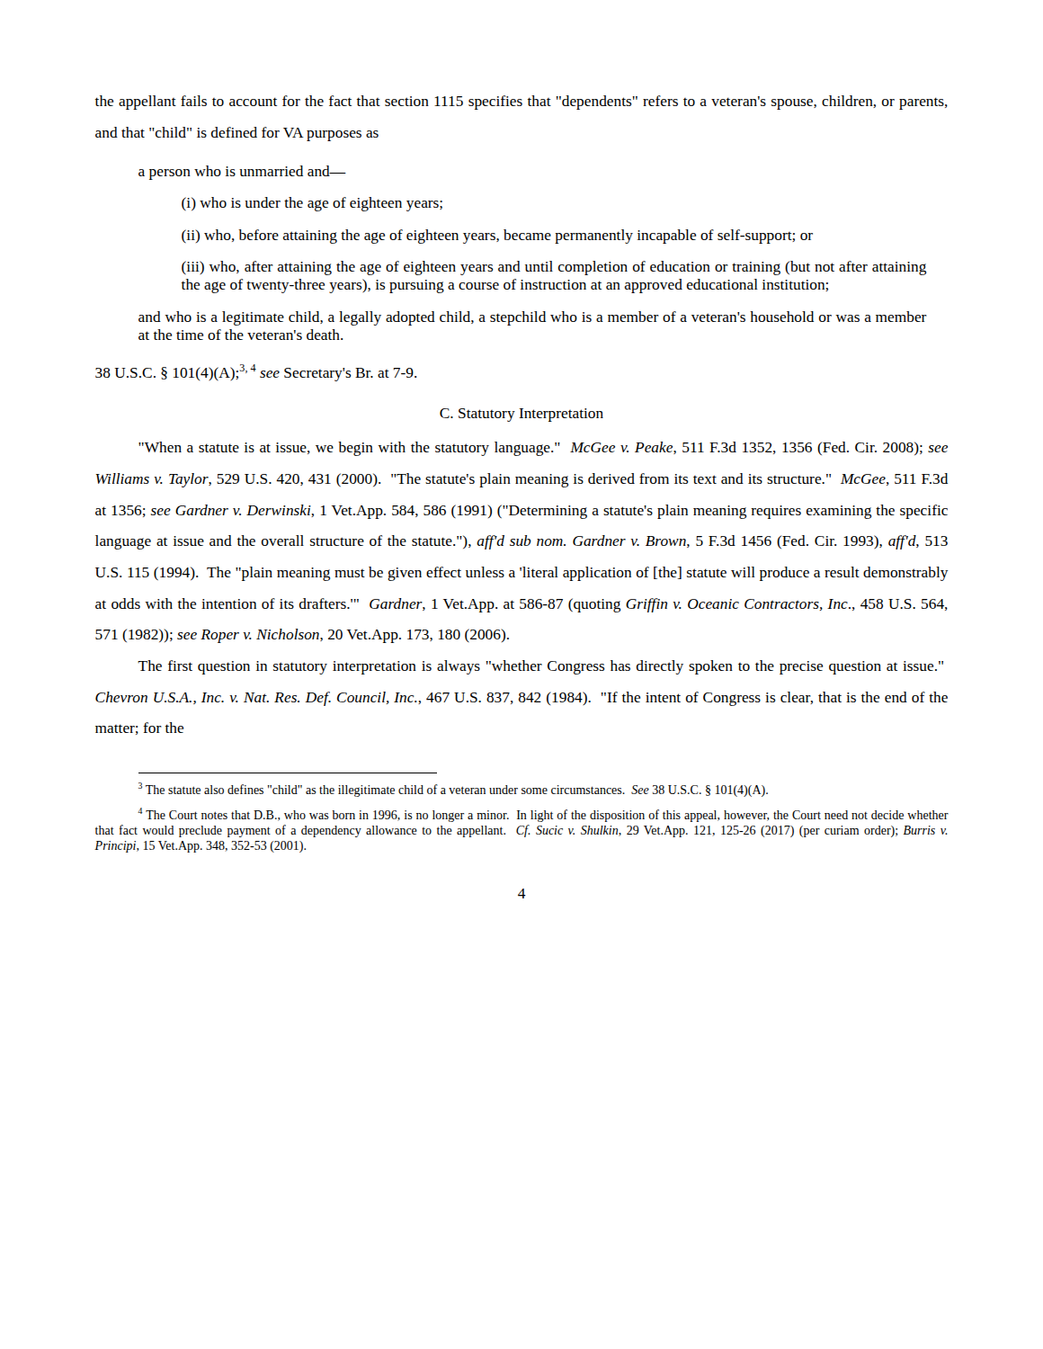the appellant fails to account for the fact that section 1115 specifies that "dependents" refers to a veteran's spouse, children, or parents, and that "child" is defined for VA purposes as
a person who is unmarried and—
(i) who is under the age of eighteen years;
(ii) who, before attaining the age of eighteen years, became permanently incapable of self-support; or
(iii) who, after attaining the age of eighteen years and until completion of education or training (but not after attaining the age of twenty-three years), is pursuing a course of instruction at an approved educational institution;
and who is a legitimate child, a legally adopted child, a stepchild who is a member of a veteran's household or was a member at the time of the veteran's death.
38 U.S.C. § 101(4)(A);3, 4 see Secretary's Br. at 7-9.
C. Statutory Interpretation
"When a statute is at issue, we begin with the statutory language." McGee v. Peake, 511 F.3d 1352, 1356 (Fed. Cir. 2008); see Williams v. Taylor, 529 U.S. 420, 431 (2000). "The statute's plain meaning is derived from its text and its structure." McGee, 511 F.3d at 1356; see Gardner v. Derwinski, 1 Vet.App. 584, 586 (1991) ("Determining a statute's plain meaning requires examining the specific language at issue and the overall structure of the statute."), aff'd sub nom. Gardner v. Brown, 5 F.3d 1456 (Fed. Cir. 1993), aff'd, 513 U.S. 115 (1994). The "plain meaning must be given effect unless a 'literal application of [the] statute will produce a result demonstrably at odds with the intention of its drafters.'" Gardner, 1 Vet.App. at 586-87 (quoting Griffin v. Oceanic Contractors, Inc., 458 U.S. 564, 571 (1982)); see Roper v. Nicholson, 20 Vet.App. 173, 180 (2006).
The first question in statutory interpretation is always "whether Congress has directly spoken to the precise question at issue." Chevron U.S.A., Inc. v. Nat. Res. Def. Council, Inc., 467 U.S. 837, 842 (1984). "If the intent of Congress is clear, that is the end of the matter; for the
3 The statute also defines "child" as the illegitimate child of a veteran under some circumstances. See 38 U.S.C. § 101(4)(A).
4 The Court notes that D.B., who was born in 1996, is no longer a minor. In light of the disposition of this appeal, however, the Court need not decide whether that fact would preclude payment of a dependency allowance to the appellant. Cf. Sucic v. Shulkin, 29 Vet.App. 121, 125-26 (2017) (per curiam order); Burris v. Principi, 15 Vet.App. 348, 352-53 (2001).
4